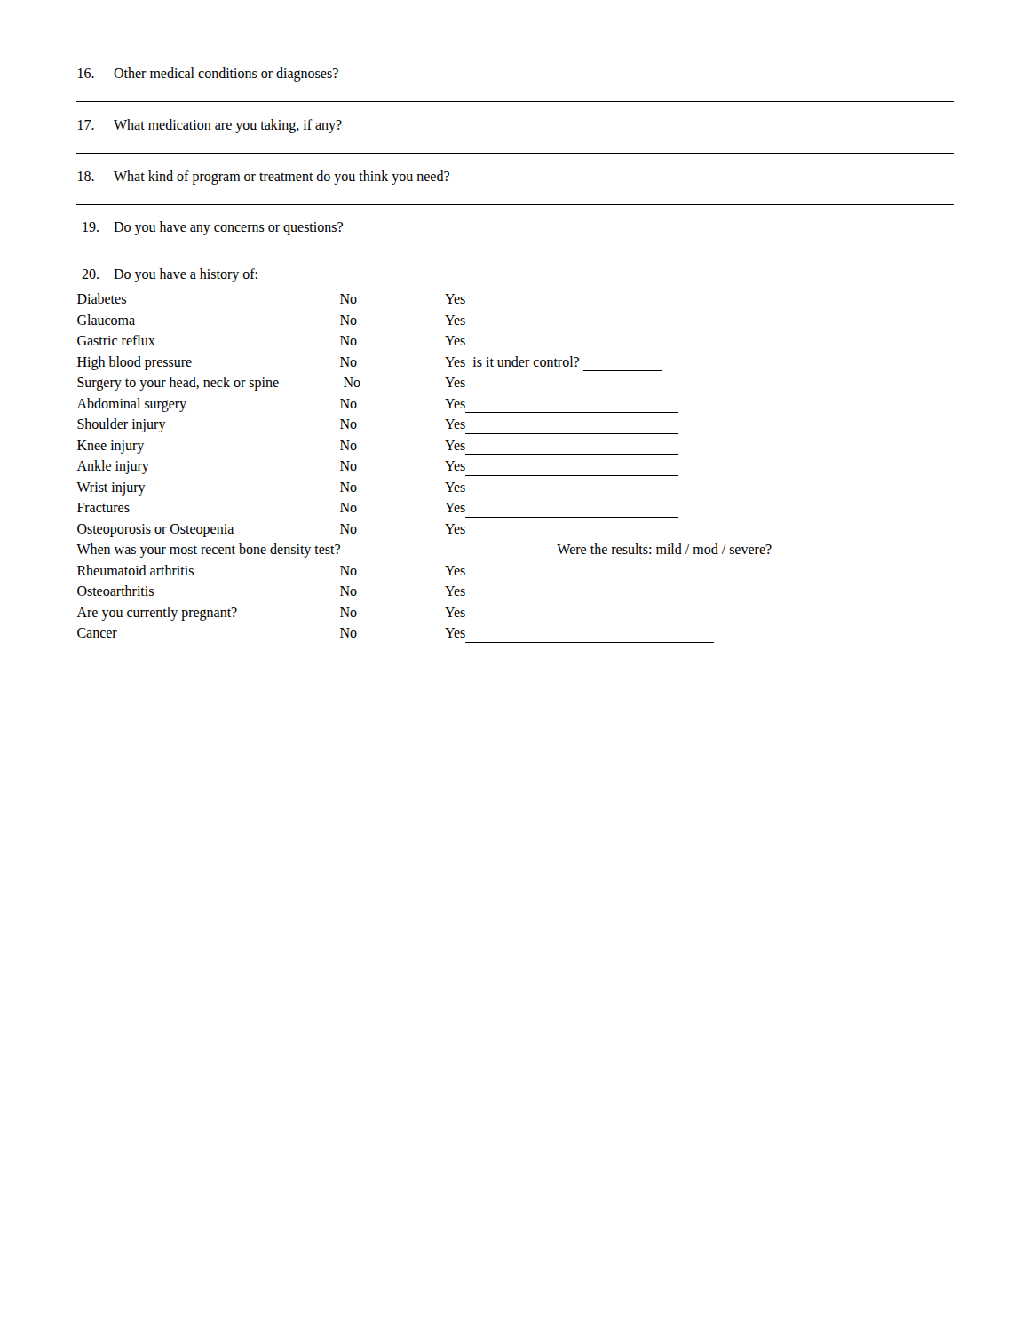16. Other medical conditions or diagnoses?
17. What medication are you taking, if any?
18. What kind of program or treatment do you think you need?
19. Do you have any concerns or questions?
20. Do you have a history of:
| Diabetes | No | Yes |
| Glaucoma | No | Yes |
| Gastric reflux | No | Yes |
| High blood pressure | No | Yes is it under control? |
| Surgery to your head, neck or spine | No | Yes |
| Abdominal surgery | No | Yes |
| Shoulder injury | No | Yes |
| Knee injury | No | Yes |
| Ankle injury | No | Yes |
| Wrist injury | No | Yes |
| Fractures | No | Yes |
| Osteoporosis or Osteopenia | No | Yes |
| When was your most recent bone density test? Were the results: mild / mod / severe? |
| Rheumatoid arthritis | No | Yes |
| Osteoarthritis | No | Yes |
| Are you currently pregnant? | No | Yes |
| Cancer | No | Yes |